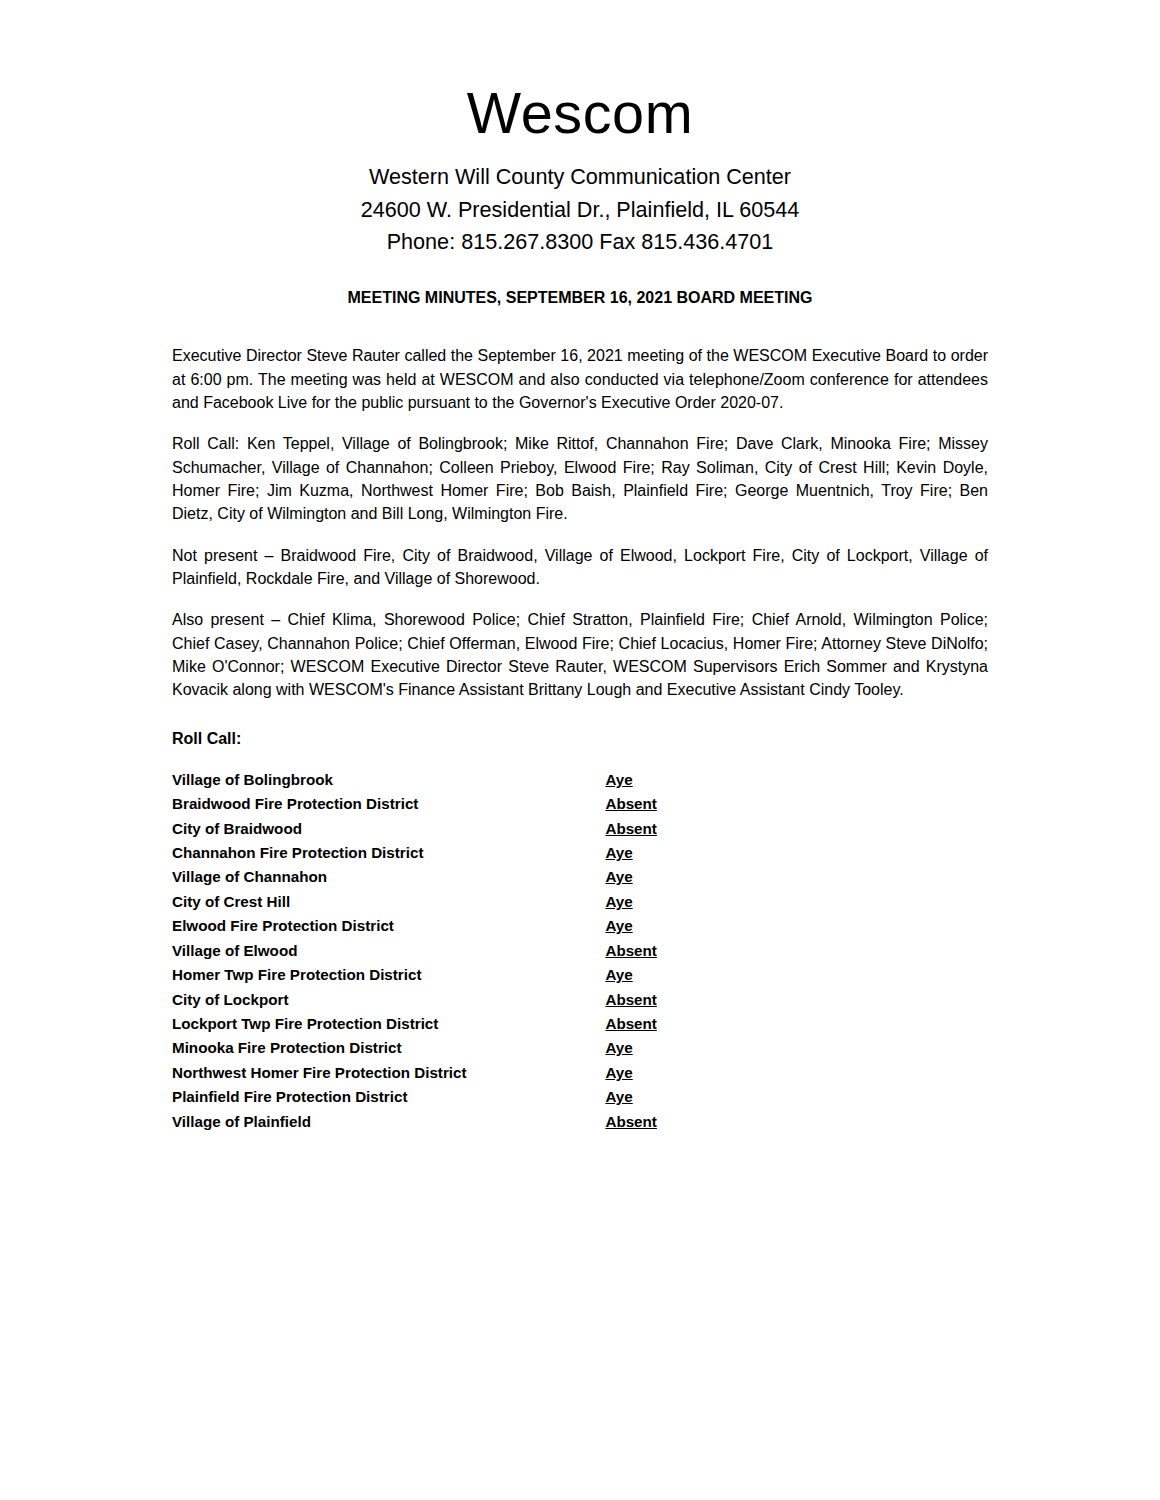Wescom
Western Will County Communication Center
24600 W. Presidential Dr., Plainfield, IL 60544
Phone: 815.267.8300 Fax 815.436.4701
MEETING MINUTES, SEPTEMBER 16, 2021 BOARD MEETING
Executive Director Steve Rauter called the September 16, 2021 meeting of the WESCOM Executive Board to order at 6:00 pm. The meeting was held at WESCOM and also conducted via telephone/Zoom conference for attendees and Facebook Live for the public pursuant to the Governor's Executive Order 2020-07.
Roll Call: Ken Teppel, Village of Bolingbrook; Mike Rittof, Channahon Fire; Dave Clark, Minooka Fire; Missey Schumacher, Village of Channahon; Colleen Prieboy, Elwood Fire; Ray Soliman, City of Crest Hill; Kevin Doyle, Homer Fire; Jim Kuzma, Northwest Homer Fire; Bob Baish, Plainfield Fire; George Muentnich, Troy Fire; Ben Dietz, City of Wilmington and Bill Long, Wilmington Fire.
Not present – Braidwood Fire, City of Braidwood, Village of Elwood, Lockport Fire, City of Lockport, Village of Plainfield, Rockdale Fire, and Village of Shorewood.
Also present – Chief Klima, Shorewood Police; Chief Stratton, Plainfield Fire; Chief Arnold, Wilmington Police; Chief Casey, Channahon Police; Chief Offerman, Elwood Fire; Chief Locacius, Homer Fire; Attorney Steve DiNolfo; Mike O'Connor; WESCOM Executive Director Steve Rauter, WESCOM Supervisors Erich Sommer and Krystyna Kovacik along with WESCOM's Finance Assistant Brittany Lough and Executive Assistant Cindy Tooley.
Roll Call:
| Village of Bolingbrook | Aye |
| Braidwood Fire Protection District | Absent |
| City of Braidwood | Absent |
| Channahon Fire Protection District | Aye |
| Village of Channahon | Aye |
| City of Crest Hill | Aye |
| Elwood Fire Protection District | Aye |
| Village of Elwood | Absent |
| Homer Twp Fire Protection District | Aye |
| City of Lockport | Absent |
| Lockport Twp Fire Protection District | Absent |
| Minooka Fire Protection District | Aye |
| Northwest Homer Fire Protection District | Aye |
| Plainfield Fire Protection District | Aye |
| Village of Plainfield | Absent |